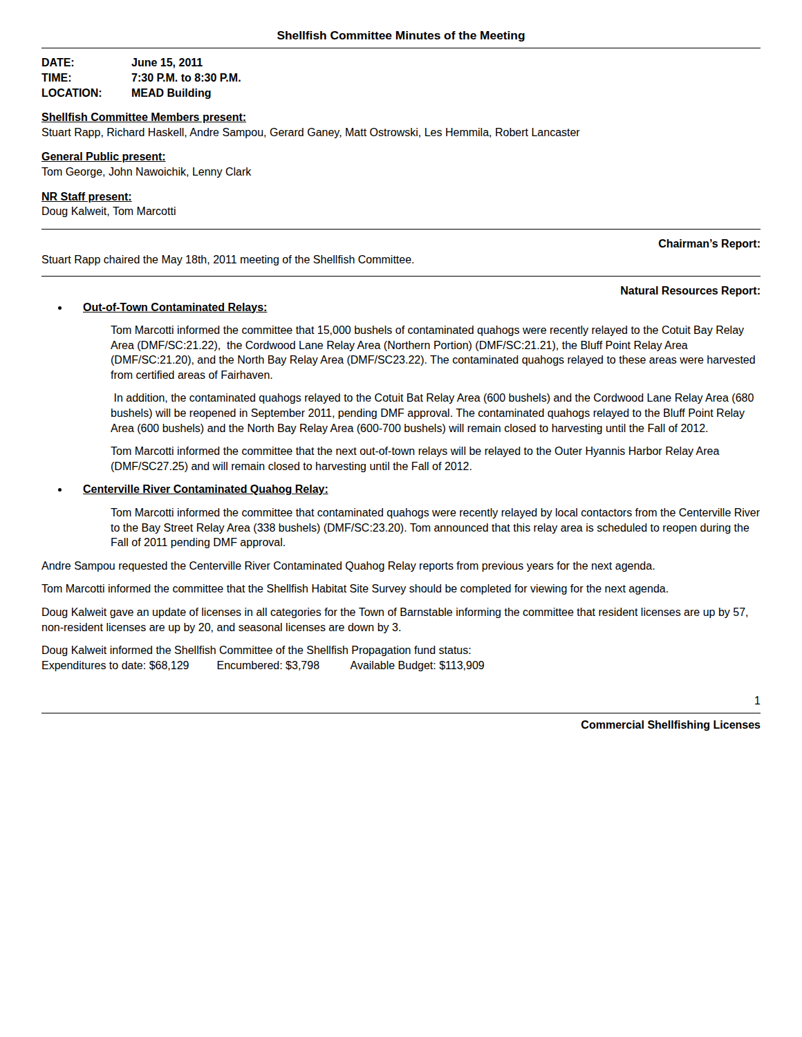Shellfish Committee Minutes of the Meeting
| DATE: | June 15, 2011 |
| TIME: | 7:30 P.M. to 8:30 P.M. |
| LOCATION: | MEAD Building |
Shellfish Committee Members present:
Stuart Rapp, Richard Haskell, Andre Sampou, Gerard Ganey, Matt Ostrowski, Les Hemmila, Robert Lancaster
General Public present:
Tom George, John Nawoichik, Lenny Clark
NR Staff present:
Doug Kalweit, Tom Marcotti
Chairman’s Report:
Stuart Rapp chaired the May 18th, 2011 meeting of the Shellfish Committee.
Natural Resources Report:
Out-of-Town Contaminated Relays:
Tom Marcotti informed the committee that 15,000 bushels of contaminated quahogs were recently relayed to the Cotuit Bay Relay Area (DMF/SC:21.22), the Cordwood Lane Relay Area (Northern Portion) (DMF/SC:21.21), the Bluff Point Relay Area (DMF/SC:21.20), and the North Bay Relay Area (DMF/SC23.22). The contaminated quahogs relayed to these areas were harvested from certified areas of Fairhaven.
In addition, the contaminated quahogs relayed to the Cotuit Bat Relay Area (600 bushels) and the Cordwood Lane Relay Area (680 bushels) will be reopened in September 2011, pending DMF approval. The contaminated quahogs relayed to the Bluff Point Relay Area (600 bushels) and the North Bay Relay Area (600-700 bushels) will remain closed to harvesting until the Fall of 2012.
Tom Marcotti informed the committee that the next out-of-town relays will be relayed to the Outer Hyannis Harbor Relay Area (DMF/SC27.25) and will remain closed to harvesting until the Fall of 2012.
Centerville River Contaminated Quahog Relay:
Tom Marcotti informed the committee that contaminated quahogs were recently relayed by local contactors from the Centerville River to the Bay Street Relay Area (338 bushels) (DMF/SC:23.20). Tom announced that this relay area is scheduled to reopen during the Fall of 2011 pending DMF approval.
Andre Sampou requested the Centerville River Contaminated Quahog Relay reports from previous years for the next agenda.
Tom Marcotti informed the committee that the Shellfish Habitat Site Survey should be completed for viewing for the next agenda.
Doug Kalweit gave an update of licenses in all categories for the Town of Barnstable informing the committee that resident licenses are up by 57, non-resident licenses are up by 20, and seasonal licenses are down by 3.
Doug Kalweit informed the Shellfish Committee of the Shellfish Propagation fund status:
Expenditures to date: $68,129 Encumbered: $3,798 Available Budget: $113,909
1
Commercial Shellfishing Licenses